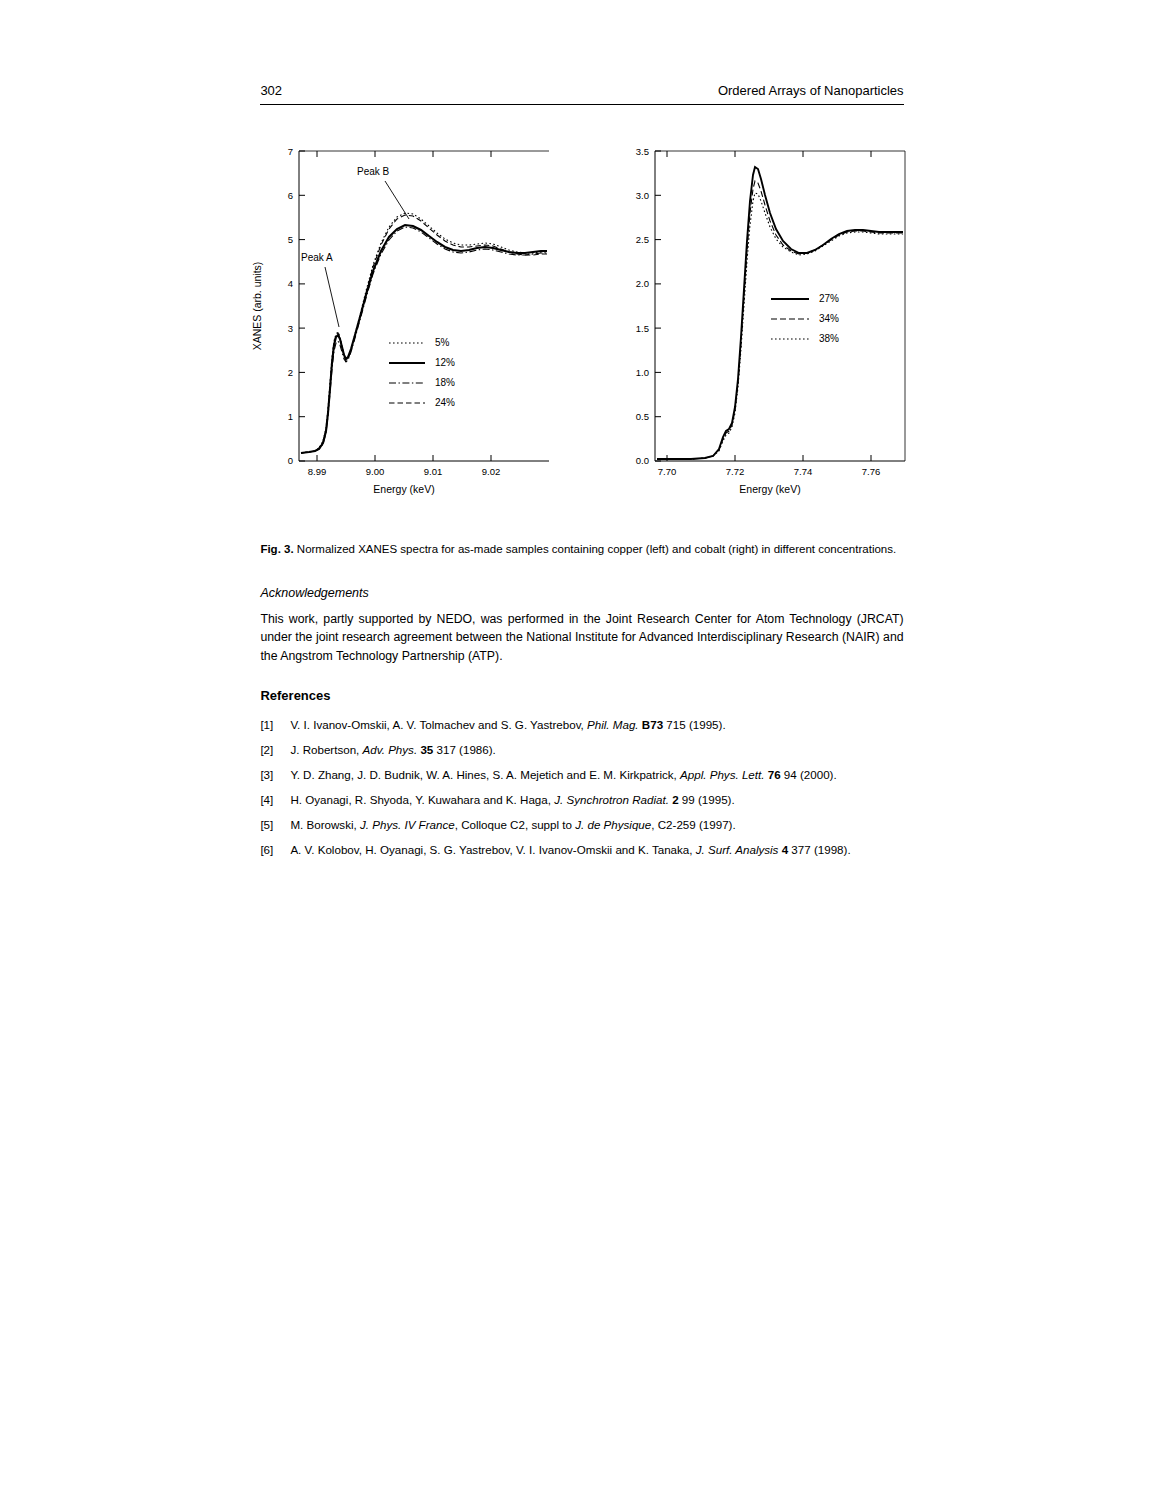302 Ordered Arrays of Nanoparticles
7 6 5 4 3 2 1 0 8.99 9.00 9.01 9.02 Energy (keV) XANES (arb. units) Peak B Peak A 5% 12% 18% 24%
3.5 3.0 2.5 2.0 1.5 1.0 0.5 0.0 7.70 7.72 7.74 7.76 Energy (keV) 27% 34% 38%
Fig. 3. Normalized XANES spectra for as-made samples containing copper (left) and cobalt (right) in different concentrations.
Acknowledgements
This work, partly supported by NEDO, was performed in the Joint Research Center for Atom Technology (JRCAT) under the joint research agreement between the National Institute for Advanced Interdisciplinary Research (NAIR) and the Angstrom Technology Partnership (ATP).
References
[1] V. I. Ivanov-Omskii, A. V. Tolmachev and S. G. Yastrebov, Phil. Mag. B73 715 (1995).
[2] J. Robertson, Adv. Phys. 35 317 (1986).
[3] Y. D. Zhang, J. D. Budnik, W. A. Hines, S. A. Mejetich and E. M. Kirkpatrick, Appl. Phys. Lett. 76 94 (2000).
[4] H. Oyanagi, R. Shyoda, Y. Kuwahara and K. Haga, J. Synchrotron Radiat. 2 99 (1995).
[5] M. Borowski, J. Phys. IV France, Colloque C2, suppl to J. de Physique, C2-259 (1997).
[6] A. V. Kolobov, H. Oyanagi, S. G. Yastrebov, V. I. Ivanov-Omskii and K. Tanaka, J. Surf. Analysis 4 377 (1998).